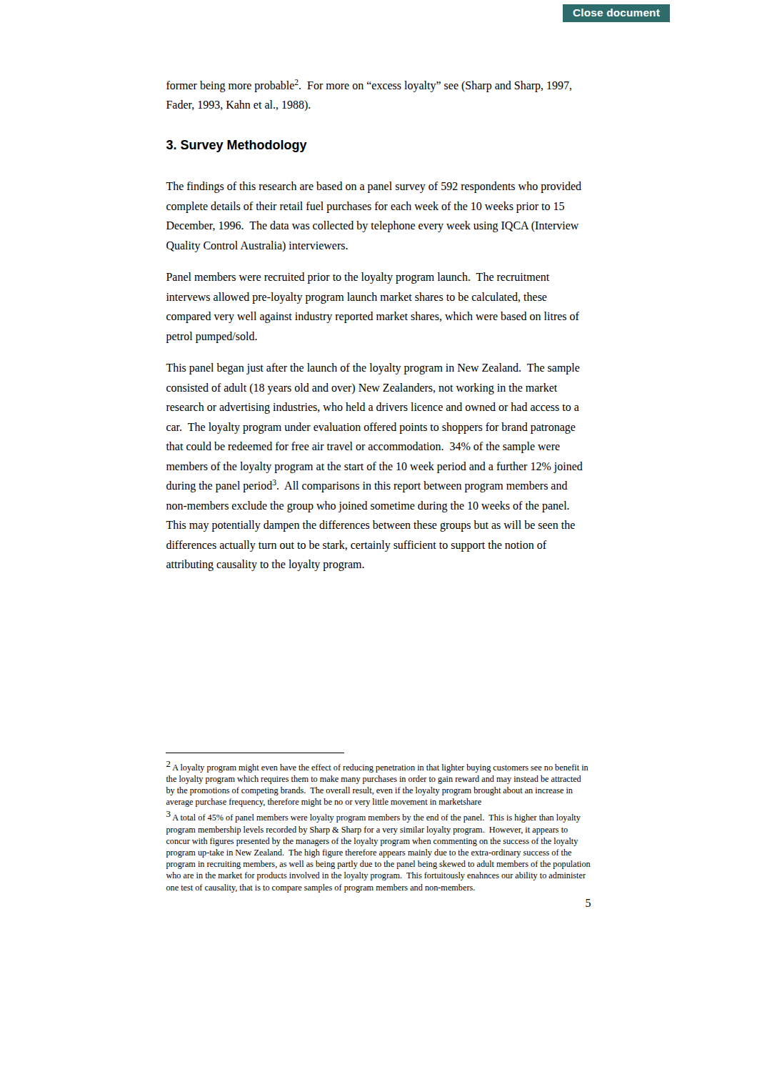Close document
former being more probable2. For more on “excess loyalty” see (Sharp and Sharp, 1997, Fader, 1993, Kahn et al., 1988).
3. Survey Methodology
The findings of this research are based on a panel survey of 592 respondents who provided complete details of their retail fuel purchases for each week of the 10 weeks prior to 15 December, 1996. The data was collected by telephone every week using IQCA (Interview Quality Control Australia) interviewers.
Panel members were recruited prior to the loyalty program launch. The recruitment intervews allowed pre-loyalty program launch market shares to be calculated, these compared very well against industry reported market shares, which were based on litres of petrol pumped/sold.
This panel began just after the launch of the loyalty program in New Zealand. The sample consisted of adult (18 years old and over) New Zealanders, not working in the market research or advertising industries, who held a drivers licence and owned or had access to a car. The loyalty program under evaluation offered points to shoppers for brand patronage that could be redeemed for free air travel or accommodation. 34% of the sample were members of the loyalty program at the start of the 10 week period and a further 12% joined during the panel period3. All comparisons in this report between program members and non-members exclude the group who joined sometime during the 10 weeks of the panel. This may potentially dampen the differences between these groups but as will be seen the differences actually turn out to be stark, certainly sufficient to support the notion of attributing causality to the loyalty program.
2 A loyalty program might even have the effect of reducing penetration in that lighter buying customers see no benefit in the loyalty program which requires them to make many purchases in order to gain reward and may instead be attracted by the promotions of competing brands. The overall result, even if the loyalty program brought about an increase in average purchase frequency, therefore might be no or very little movement in marketshare
3 A total of 45% of panel members were loyalty program members by the end of the panel. This is higher than loyalty program membership levels recorded by Sharp & Sharp for a very similar loyalty program. However, it appears to concur with figures presented by the managers of the loyalty program when commenting on the success of the loyalty program up-take in New Zealand. The high figure therefore appears mainly due to the extra-ordinary success of the program in recruiting members, as well as being partly due to the panel being skewed to adult members of the population who are in the market for products involved in the loyalty program. This fortuitously enahnces our ability to administer one test of causality, that is to compare samples of program members and non-members.
5